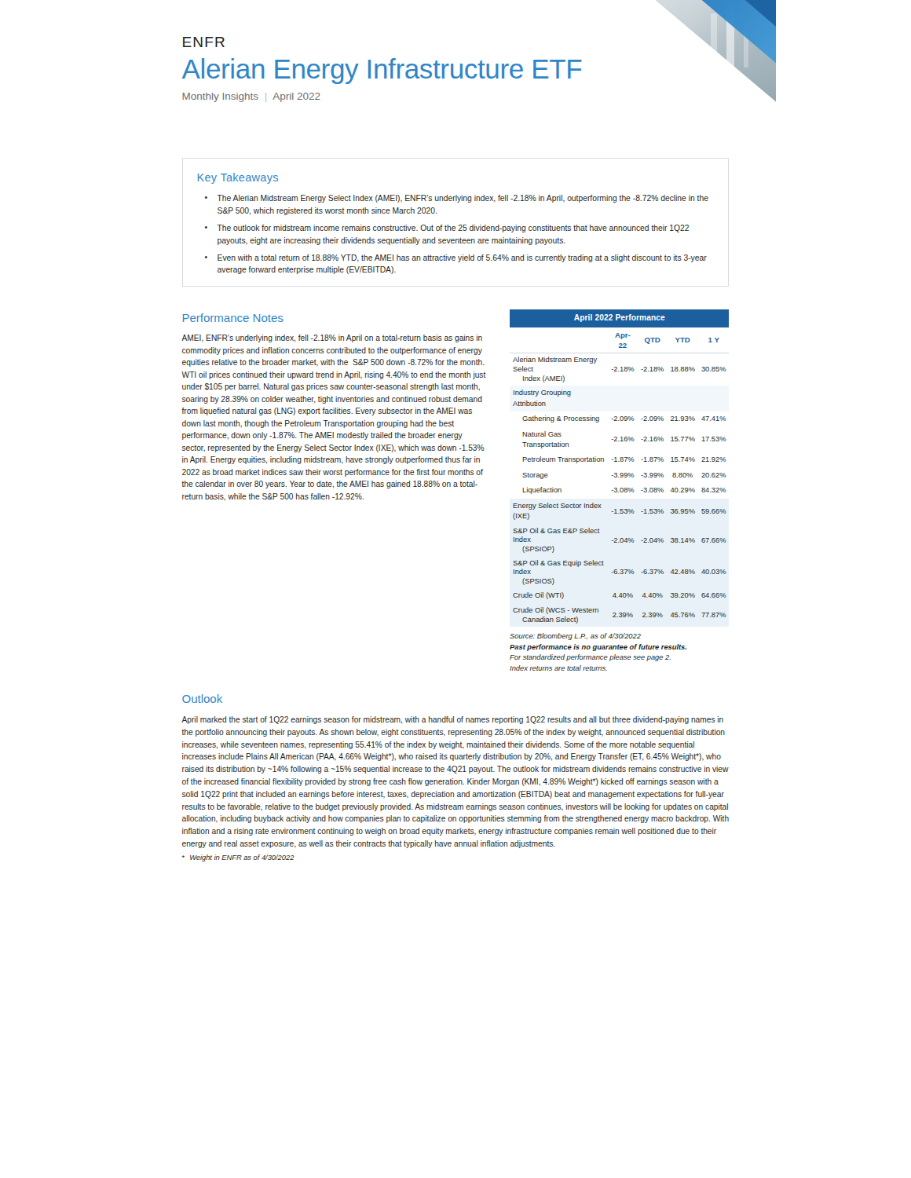ENFR
Alerian Energy Infrastructure ETF
Monthly Insights | April 2022
Key Takeaways
The Alerian Midstream Energy Select Index (AMEI), ENFR’s underlying index, fell -2.18% in April, outperforming the -8.72% decline in the S&P 500, which registered its worst month since March 2020.
The outlook for midstream income remains constructive. Out of the 25 dividend-paying constituents that have announced their 1Q22 payouts, eight are increasing their dividends sequentially and seventeen are maintaining payouts.
Even with a total return of 18.88% YTD, the AMEI has an attractive yield of 5.64% and is currently trading at a slight discount to its 3-year average forward enterprise multiple (EV/EBITDA).
Performance Notes
AMEI, ENFR’s underlying index, fell -2.18% in April on a total-return basis as gains in commodity prices and inflation concerns contributed to the outperformance of energy equities relative to the broader market, with the S&P 500 down -8.72% for the month. WTI oil prices continued their upward trend in April, rising 4.40% to end the month just under $105 per barrel. Natural gas prices saw counter-seasonal strength last month, soaring by 28.39% on colder weather, tight inventories and continued robust demand from liquefied natural gas (LNG) export facilities. Every subsector in the AMEI was down last month, though the Petroleum Transportation grouping had the best performance, down only -1.87%. The AMEI modestly trailed the broader energy sector, represented by the Energy Select Sector Index (IXE), which was down -1.53% in April. Energy equities, including midstream, have strongly outperformed thus far in 2022 as broad market indices saw their worst performance for the first four months of the calendar in over 80 years. Year to date, the AMEI has gained 18.88% on a total-return basis, while the S&P 500 has fallen -12.92%.
| April 2022 Performance |
| --- |
| | Apr-22 | QTD | YTD | 1 Y |
| Alerian Midstream Energy Select Index (AMEI) | -2.18% | -2.18% | 18.88% | 30.85% |
| Industry Grouping Attribution | | | | |
| Gathering & Processing | -2.09% | -2.09% | 21.93% | 47.41% |
| Natural Gas Transportation | -2.16% | -2.16% | 15.77% | 17.53% |
| Petroleum Transportation | -1.87% | -1.87% | 15.74% | 21.92% |
| Storage | -3.99% | -3.99% | 8.80% | 20.62% |
| Liquefaction | -3.08% | -3.08% | 40.29% | 84.32% |
| Energy Select Sector Index (IXE) | -1.53% | -1.53% | 36.95% | 59.66% |
| S&P Oil & Gas E&P Select Index (SPSIOP) | -2.04% | -2.04% | 38.14% | 67.66% |
| S&P Oil & Gas Equip Select Index (SPSIOS) | -6.37% | -6.37% | 42.48% | 40.03% |
| Crude Oil (WTI) | 4.40% | 4.40% | 39.20% | 64.66% |
| Crude Oil (WCS - Western Canadian Select) | 2.39% | 2.39% | 45.76% | 77.87% |
Source: Bloomberg L.P., as of 4/30/2022
Past performance is no guarantee of future results.
For standardized performance please see page 2.
Index returns are total returns.
Outlook
April marked the start of 1Q22 earnings season for midstream, with a handful of names reporting 1Q22 results and all but three dividend-paying names in the portfolio announcing their payouts. As shown below, eight constituents, representing 28.05% of the index by weight, announced sequential distribution increases, while seventeen names, representing 55.41% of the index by weight, maintained their dividends. Some of the more notable sequential increases include Plains All American (PAA, 4.66% Weight*), who raised its quarterly distribution by 20%, and Energy Transfer (ET, 6.45% Weight*), who raised its distribution by ~14% following a ~15% sequential increase to the 4Q21 payout. The outlook for midstream dividends remains constructive in view of the increased financial flexibility provided by strong free cash flow generation. Kinder Morgan (KMI, 4.89% Weight*) kicked off earnings season with a solid 1Q22 print that included an earnings before interest, taxes, depreciation and amortization (EBITDA) beat and management expectations for full-year results to be favorable, relative to the budget previously provided. As midstream earnings season continues, investors will be looking for updates on capital allocation, including buyback activity and how companies plan to capitalize on opportunities stemming from the strengthened energy macro backdrop. With inflation and a rising rate environment continuing to weigh on broad equity markets, energy infrastructure companies remain well positioned due to their energy and real asset exposure, as well as their contracts that typically have annual inflation adjustments.
*Weight in ENFR as of 4/30/2022